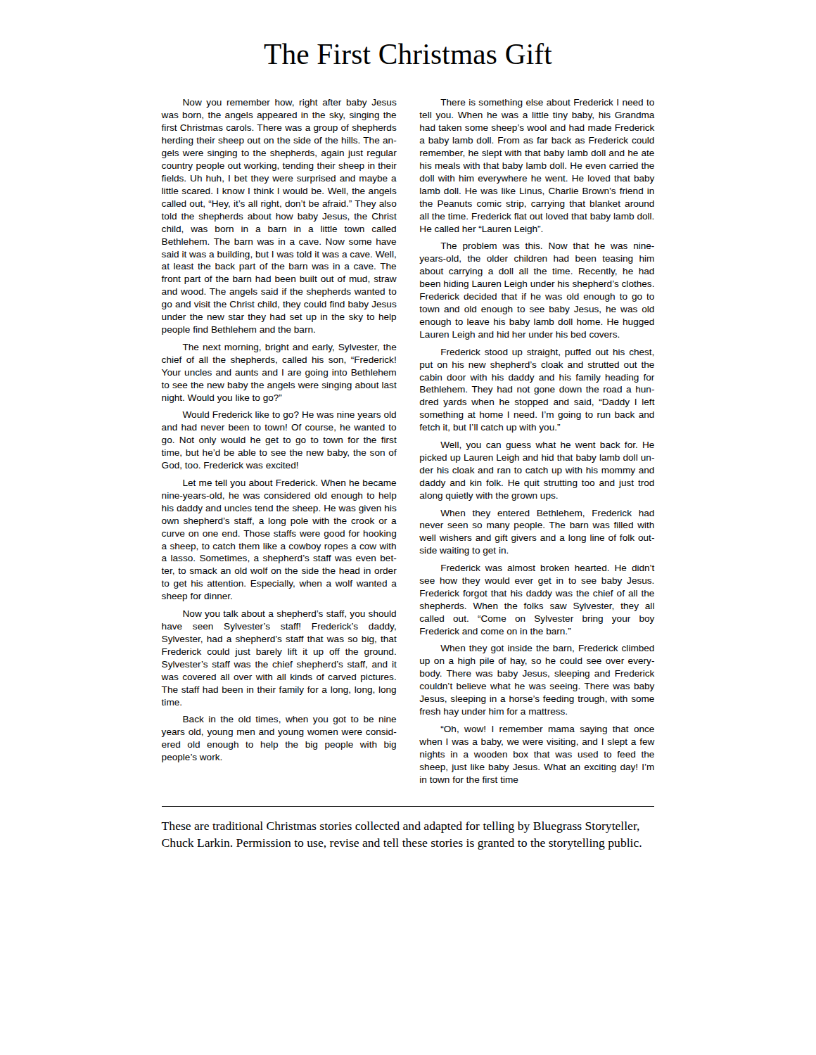The First Christmas Gift
Now you remember how, right after baby Jesus was born, the angels appeared in the sky, singing the first Christmas carols. There was a group of shepherds herding their sheep out on the side of the hills. The angels were singing to the shepherds, again just regular country people out working, tending their sheep in their fields. Uh huh, I bet they were surprised and maybe a little scared. I know I think I would be. Well, the angels called out, “Hey, it’s all right, don’t be afraid.” They also told the shepherds about how baby Jesus, the Christ child, was born in a barn in a little town called Bethlehem. The barn was in a cave. Now some have said it was a building, but I was told it was a cave. Well, at least the back part of the barn was in a cave. The front part of the barn had been built out of mud, straw and wood. The angels said if the shepherds wanted to go and visit the Christ child, they could find baby Jesus under the new star they had set up in the sky to help people find Bethlehem and the barn.
The next morning, bright and early, Sylvester, the chief of all the shepherds, called his son, “Frederick! Your uncles and aunts and I are going into Bethlehem to see the new baby the angels were singing about last night. Would you like to go?”
Would Frederick like to go? He was nine years old and had never been to town! Of course, he wanted to go. Not only would he get to go to town for the first time, but he’d be able to see the new baby, the son of God, too. Frederick was excited!
Let me tell you about Frederick. When he became nine-years-old, he was considered old enough to help his daddy and uncles tend the sheep. He was given his own shepherd’s staff, a long pole with the crook or a curve on one end. Those staffs were good for hooking a sheep, to catch them like a cowboy ropes a cow with a lasso. Sometimes, a shepherd’s staff was even better, to smack an old wolf on the side the head in order to get his attention. Especially, when a wolf wanted a sheep for dinner.
Now you talk about a shepherd’s staff, you should have seen Sylvester’s staff! Frederick’s daddy, Sylvester, had a shepherd’s staff that was so big, that Frederick could just barely lift it up off the ground. Sylvester’s staff was the chief shepherd’s staff, and it was covered all over with all kinds of carved pictures. The staff had been in their family for a long, long, long time.
Back in the old times, when you got to be nine years old, young men and young women were considered old enough to help the big people with big people’s work.
There is something else about Frederick I need to tell you. When he was a little tiny baby, his Grandma had taken some sheep’s wool and had made Frederick a baby lamb doll. From as far back as Frederick could remember, he slept with that baby lamb doll and he ate his meals with that baby lamb doll. He even carried the doll with him everywhere he went. He loved that baby lamb doll. He was like Linus, Charlie Brown’s friend in the Peanuts comic strip, carrying that blanket around all the time. Frederick flat out loved that baby lamb doll. He called her “Lauren Leigh”.
The problem was this. Now that he was nine-years-old, the older children had been teasing him about carrying a doll all the time. Recently, he had been hiding Lauren Leigh under his shepherd’s clothes. Frederick decided that if he was old enough to go to town and old enough to see baby Jesus, he was old enough to leave his baby lamb doll home. He hugged Lauren Leigh and hid her under his bed covers.
Frederick stood up straight, puffed out his chest, put on his new shepherd’s cloak and strutted out the cabin door with his daddy and his family heading for Bethlehem. They had not gone down the road a hundred yards when he stopped and said, “Daddy I left something at home I need. I’m going to run back and fetch it, but I’ll catch up with you.”
Well, you can guess what he went back for. He picked up Lauren Leigh and hid that baby lamb doll under his cloak and ran to catch up with his mommy and daddy and kin folk. He quit strutting too and just trod along quietly with the grown ups.
When they entered Bethlehem, Frederick had never seen so many people. The barn was filled with well wishers and gift givers and a long line of folk outside waiting to get in.
Frederick was almost broken hearted. He didn’t see how they would ever get in to see baby Jesus. Frederick forgot that his daddy was the chief of all the shepherds. When the folks saw Sylvester, they all called out. “Come on Sylvester bring your boy Frederick and come on in the barn.”
When they got inside the barn, Frederick climbed up on a high pile of hay, so he could see over everybody. There was baby Jesus, sleeping and Frederick couldn’t believe what he was seeing. There was baby Jesus, sleeping in a horse’s feeding trough, with some fresh hay under him for a mattress.
“Oh, wow! I remember mama saying that once when I was a baby, we were visiting, and I slept a few nights in a wooden box that was used to feed the sheep, just like baby Jesus. What an exciting day! I’m in town for the first time
These are traditional Christmas stories collected and adapted for telling by Bluegrass Storyteller, Chuck Larkin. Permission to use, revise and tell these stories is granted to the storytelling public.